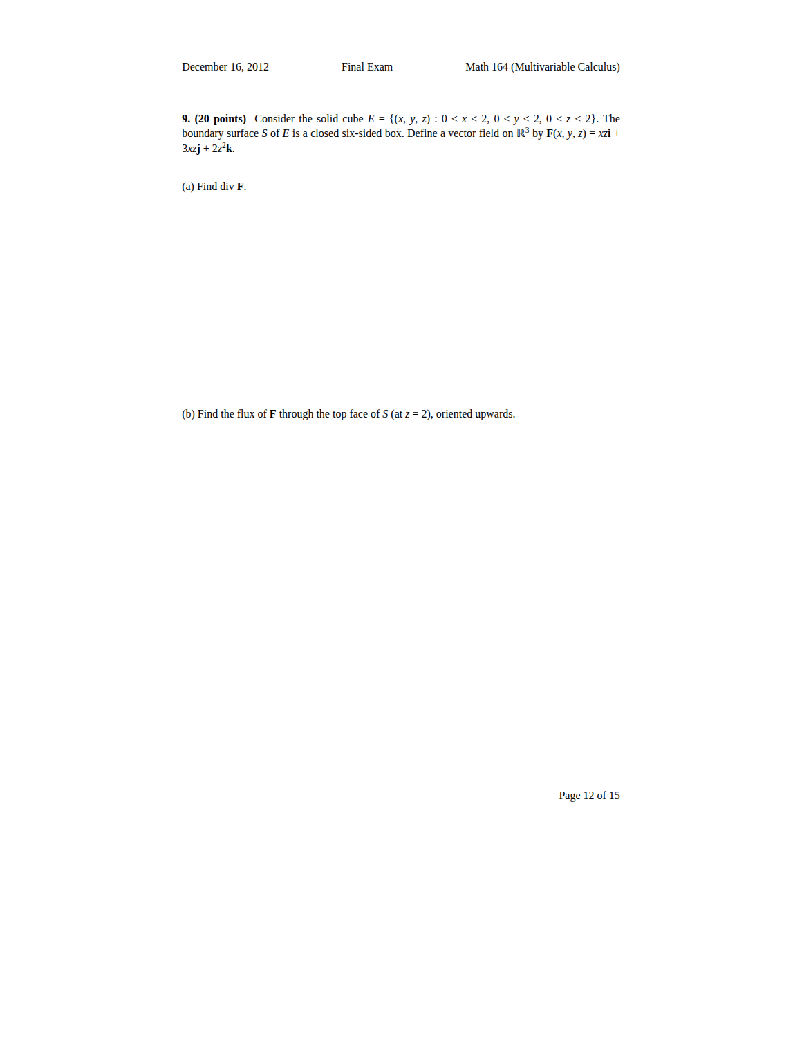December 16, 2012
Final Exam
Math 164 (Multivariable Calculus)
9. (20 points) Consider the solid cube E = {(x, y, z) : 0 ≤ x ≤ 2, 0 ≤ y ≤ 2, 0 ≤ z ≤ 2}. The boundary surface S of E is a closed six-sided box. Define a vector field on ℝ3 by F(x, y, z) = xz i + 3xz j + 2z2k.
(a) Find div F.
(b) Find the flux of F through the top face of S (at z = 2), oriented upwards.
Page 12 of 15